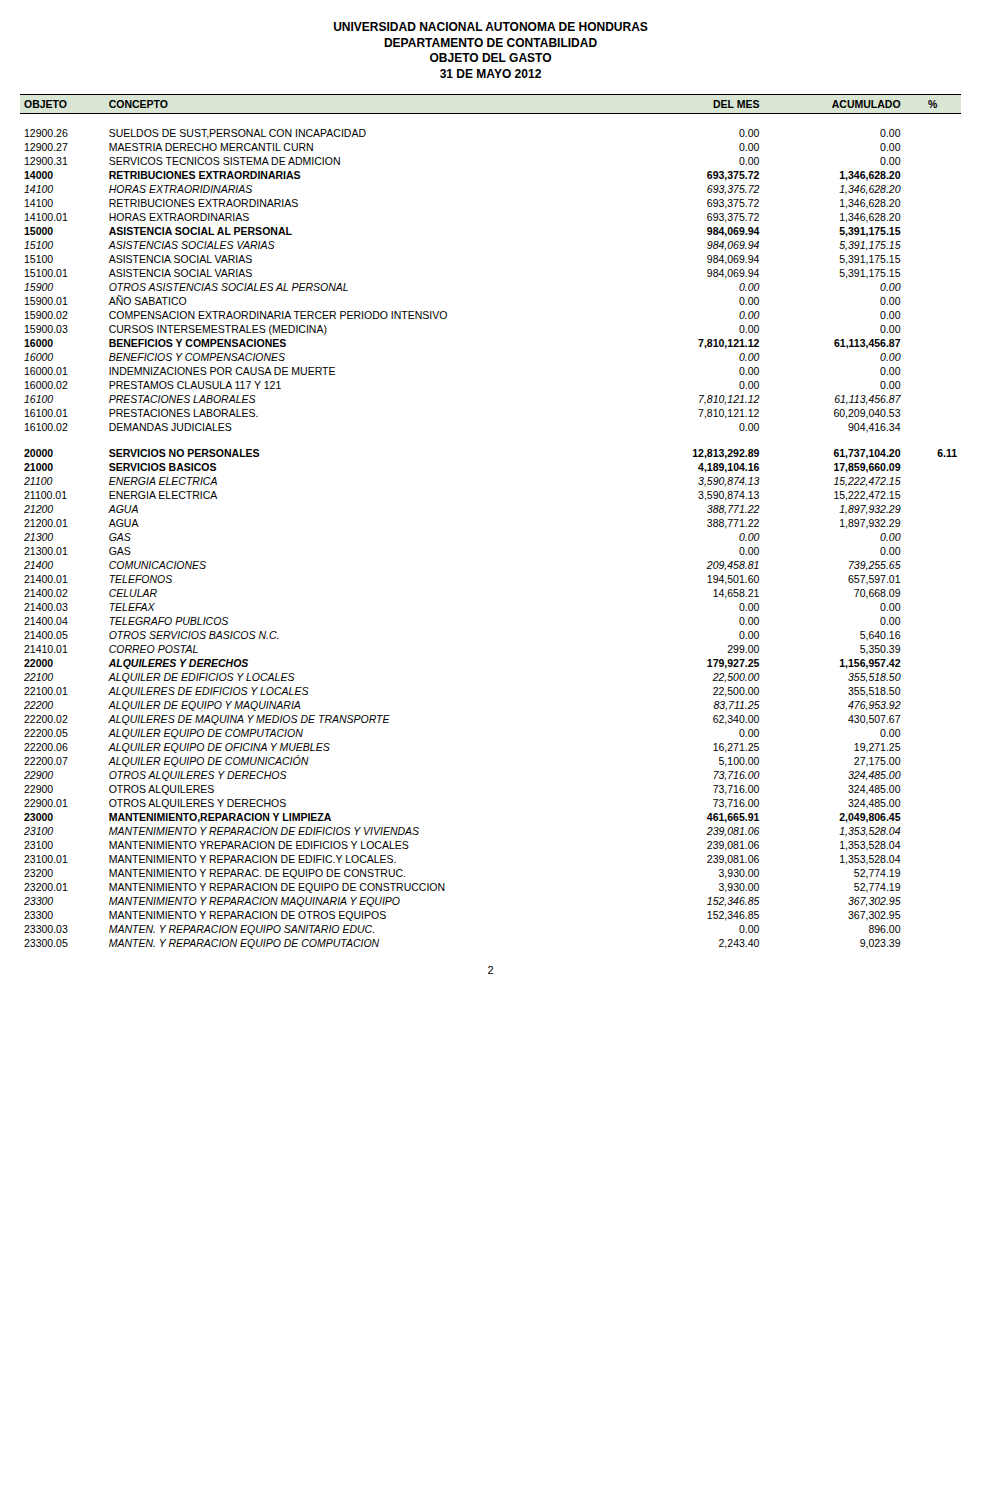UNIVERSIDAD NACIONAL AUTONOMA DE HONDURAS
DEPARTAMENTO DE CONTABILIDAD
OBJETO DEL GASTO
31 DE MAYO 2012
| OBJETO | CONCEPTO | DEL MES | ACUMULADO | % |
| --- | --- | --- | --- | --- |
| 12900.26 | SUELDOS DE SUST,PERSONAL CON INCAPACIDAD | 0.00 | 0.00 | |
| 12900.27 | MAESTRIA DERECHO MERCANTIL CURN | 0.00 | 0.00 | |
| 12900.31 | SERVICOS TECNICOS SISTEMA DE ADMICION | 0.00 | 0.00 | |
| 14000 | RETRIBUCIONES EXTRAORDINARIAS | 693,375.72 | 1,346,628.20 | |
| 14100 | HORAS EXTRAORIDINARIAS | 693,375.72 | 1,346,628.20 | |
| 14100 | RETRIBUCIONES EXTRAORDINARIAS | 693,375.72 | 1,346,628.20 | |
| 14100.01 | HORAS EXTRAORDINARIAS | 693,375.72 | 1,346,628.20 | |
| 15000 | ASISTENCIA SOCIAL AL PERSONAL | 984,069.94 | 5,391,175.15 | |
| 15100 | ASISTENCIAS SOCIALES VARIAS | 984,069.94 | 5,391,175.15 | |
| 15100 | ASISTENCIA SOCIAL VARIAS | 984,069.94 | 5,391,175.15 | |
| 15100.01 | ASISTENCIA SOCIAL VARIAS | 984,069.94 | 5,391,175.15 | |
| 15900 | OTROS ASISTENCIAS SOCIALES AL PERSONAL | 0.00 | 0.00 | |
| 15900.01 | AÑO SABATICO | 0.00 | 0.00 | |
| 15900.02 | COMPENSACION EXTRAORDINARIA TERCER PERIODO INTENSIVO | 0.00 | 0.00 | |
| 15900.03 | CURSOS INTERSEMESTRALES (MEDICINA) | 0.00 | 0.00 | |
| 16000 | BENEFICIOS Y COMPENSACIONES | 7,810,121.12 | 61,113,456.87 | |
| 16000 | BENEFICIOS Y COMPENSACIONES | 0.00 | 0.00 | |
| 16000.01 | INDEMNIZACIONES POR CAUSA DE MUERTE | 0.00 | 0.00 | |
| 16000.02 | PRESTAMOS CLAUSULA 117 Y 121 | 0.00 | 0.00 | |
| 16100 | PRESTACIONES LABORALES | 7,810,121.12 | 61,113,456.87 | |
| 16100.01 | PRESTACIONES LABORALES. | 7,810,121.12 | 60,209,040.53 | |
| 16100.02 | DEMANDAS JUDICIALES | 0.00 | 904,416.34 | |
| 20000 | SERVICIOS NO PERSONALES | 12,813,292.89 | 61,737,104.20 | 6.11 |
| 21000 | SERVICIOS BASICOS | 4,189,104.16 | 17,859,660.09 | |
| 21100 | ENERGIA ELECTRICA | 3,590,874.13 | 15,222,472.15 | |
| 21100.01 | ENERGIA ELECTRICA | 3,590,874.13 | 15,222,472.15 | |
| 21200 | AGUA | 388,771.22 | 1,897,932.29 | |
| 21200.01 | AGUA | 388,771.22 | 1,897,932.29 | |
| 21300 | GAS | 0.00 | 0.00 | |
| 21300.01 | GAS | 0.00 | 0.00 | |
| 21400 | COMUNICACIONES | 209,458.81 | 739,255.65 | |
| 21400.01 | TELEFONOS | 194,501.60 | 657,597.01 | |
| 21400.02 | CELULAR | 14,658.21 | 70,668.09 | |
| 21400.03 | TELEFAX | 0.00 | 0.00 | |
| 21400.04 | TELEGRAFO PUBLICOS | 0.00 | 0.00 | |
| 21400.05 | OTROS SERVICIOS BASICOS N.C. | 0.00 | 5,640.16 | |
| 21410.01 | CORREO POSTAL | 299.00 | 5,350.39 | |
| 22000 | ALQUILERES Y DERECHOS | 179,927.25 | 1,156,957.42 | |
| 22100 | ALQUILER DE EDIFICIOS Y LOCALES | 22,500.00 | 355,518.50 | |
| 22100.01 | ALQUILERES DE EDIFICIOS Y LOCALES | 22,500.00 | 355,518.50 | |
| 22200 | ALQUILER DE EQUIPO Y MAQUINARIA | 83,711.25 | 476,953.92 | |
| 22200.02 | ALQUILERES DE MAQUINA Y MEDIOS DE TRANSPORTE | 62,340.00 | 430,507.67 | |
| 22200.05 | ALQUILER EQUIPO DE COMPUTACION | 0.00 | 0.00 | |
| 22200.06 | ALQUILER EQUIPO DE OFICINA Y MUEBLES | 16,271.25 | 19,271.25 | |
| 22200.07 | ALQUILER EQUIPO DE COMUNICACIÓN | 5,100.00 | 27,175.00 | |
| 22900 | OTROS ALQUILERES Y DERECHOS | 73,716.00 | 324,485.00 | |
| 22900 | OTROS ALQUILERES | 73,716.00 | 324,485.00 | |
| 22900.01 | OTROS ALQUILERES Y DERECHOS | 73,716.00 | 324,485.00 | |
| 23000 | MANTENIMIENTO,REPARACION Y LIMPIEZA | 461,665.91 | 2,049,806.45 | |
| 23100 | MANTENIMIENTO Y REPARACION DE EDIFICIOS Y VIVIENDAS | 239,081.06 | 1,353,528.04 | |
| 23100 | MANTENIMIENTO YREPARACION DE EDIFICIOS Y LOCALES | 239,081.06 | 1,353,528.04 | |
| 23100.01 | MANTENIMIENTO Y REPARACION DE EDIFIC.Y LOCALES. | 239,081.06 | 1,353,528.04 | |
| 23200 | MANTENIMIENTO Y REPARAC. DE EQUIPO DE CONSTRUC. | 3,930.00 | 52,774.19 | |
| 23200.01 | MANTENIMIENTO Y REPARACION DE EQUIPO DE CONSTRUCCION | 3,930.00 | 52,774.19 | |
| 23300 | MANTENIMIENTO Y REPARACION MAQUINARIA Y EQUIPO | 152,346.85 | 367,302.95 | |
| 23300 | MANTENIMIENTO Y REPARACION DE OTROS EQUIPOS | 152,346.85 | 367,302.95 | |
| 23300.03 | MANTEN. Y REPARACION EQUIPO SANITARIO EDUC. | 0.00 | 896.00 | |
| 23300.05 | MANTEN. Y REPARACION EQUIPO DE COMPUTACION | 2,243.40 | 9,023.39 | |
2